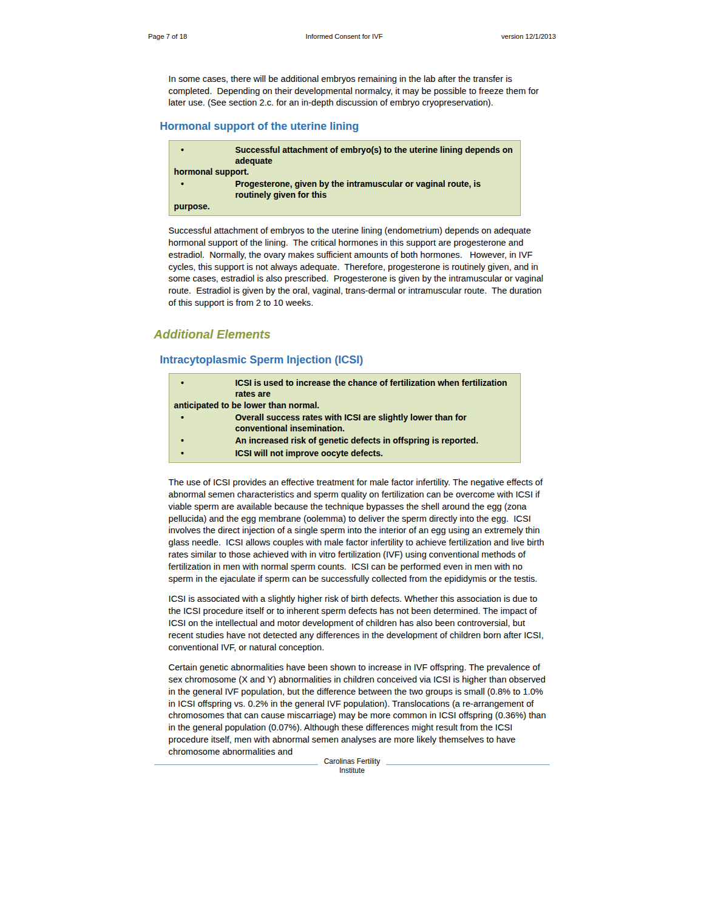Page 7 of 18
Informed Consent for IVF
version 12/1/2013
In some cases, there will be additional embryos remaining in the lab after the transfer is completed. Depending on their developmental normalcy, it may be possible to freeze them for later use. (See section 2.c. for an in-depth discussion of embryo cryopreservation).
Hormonal support of the uterine lining
Successful attachment of embryo(s) to the uterine lining depends on adequatehormonal support.
Progesterone, given by the intramuscular or vaginal route, is routinely given for thispurpose.
Successful attachment of embryos to the uterine lining (endometrium) depends on adequate hormonal support of the lining. The critical hormones in this support are progesterone and estradiol. Normally, the ovary makes sufficient amounts of both hormones. However, in IVF cycles, this support is not always adequate. Therefore, progesterone is routinely given, and in some cases, estradiol is also prescribed. Progesterone is given by the intramuscular or vaginal route. Estradiol is given by the oral, vaginal, trans-dermal or intramuscular route. The duration of this support is from 2 to 10 weeks.
Additional Elements
Intracytoplasmic Sperm Injection (ICSI)
ICSI is used to increase the chance of fertilization when fertilization rates areanticipated to be lower than normal.
Overall success rates with ICSI are slightly lower than for conventional insemination.
An increased risk of genetic defects in offspring is reported.
ICSI will not improve oocyte defects.
The use of ICSI provides an effective treatment for male factor infertility. The negative effects of abnormal semen characteristics and sperm quality on fertilization can be overcome with ICSI if viable sperm are available because the technique bypasses the shell around the egg (zona pellucida) and the egg membrane (oolemma) to deliver the sperm directly into the egg. ICSI involves the direct injection of a single sperm into the interior of an egg using an extremely thin glass needle. ICSI allows couples with male factor infertility to achieve fertilization and live birth rates similar to those achieved with in vitro fertilization (IVF) using conventional methods of fertilization in men with normal sperm counts. ICSI can be performed even in men with no sperm in the ejaculate if sperm can be successfully collected from the epididymis or the testis.
ICSI is associated with a slightly higher risk of birth defects. Whether this association is due to the ICSI procedure itself or to inherent sperm defects has not been determined. The impact of ICSI on the intellectual and motor development of children has also been controversial, but recent studies have not detected any differences in the development of children born after ICSI, conventional IVF, or natural conception.
Certain genetic abnormalities have been shown to increase in IVF offspring. The prevalence of sex chromosome (X and Y) abnormalities in children conceived via ICSI is higher than observed in the general IVF population, but the difference between the two groups is small (0.8% to 1.0% in ICSI offspring vs. 0.2% in the general IVF population). Translocations (a re-arrangement of chromosomes that can cause miscarriage) may be more common in ICSI offspring (0.36%) than in the general population (0.07%). Although these differences might result from the ICSI procedure itself, men with abnormal semen analyses are more likely themselves to have chromosome abnormalities and
Carolinas Fertility
Institute